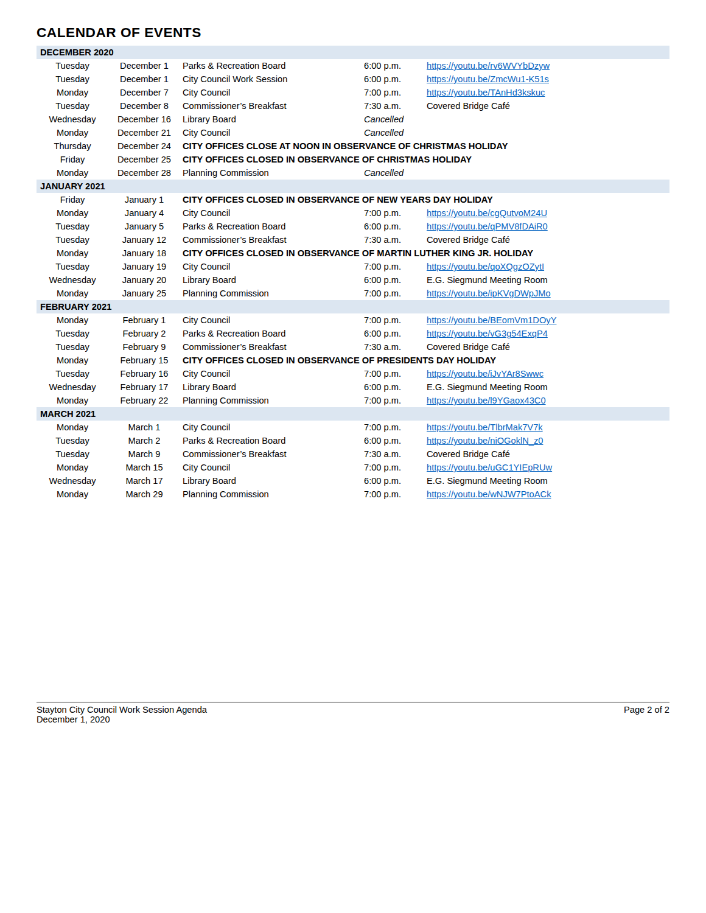CALENDAR OF EVENTS
| DECEMBER 2020 |
| Tuesday | December 1 | Parks & Recreation Board | 6:00 p.m. | https://youtu.be/rv6WVYbDzyw |
| Tuesday | December 1 | City Council Work Session | 6:00 p.m. | https://youtu.be/ZmcWu1-K51s |
| Monday | December 7 | City Council | 7:00 p.m. | https://youtu.be/TAnHd3kskuc |
| Tuesday | December 8 | Commissioner’s Breakfast | 7:30 a.m. | Covered Bridge Café |
| Wednesday | December 16 | Library Board | Cancelled | |
| Monday | December 21 | City Council | Cancelled | |
| Thursday | December 24 | CITY OFFICES CLOSE AT NOON IN OBSERVANCE OF CHRISTMAS HOLIDAY |
| Friday | December 25 | CITY OFFICES CLOSED IN OBSERVANCE OF CHRISTMAS HOLIDAY |
| Monday | December 28 | Planning Commission | Cancelled | |
| JANUARY 2021 |
| Friday | January 1 | CITY OFFICES CLOSED IN OBSERVANCE OF NEW YEARS DAY HOLIDAY |
| Monday | January 4 | City Council | 7:00 p.m. | https://youtu.be/cgQutvoM24U |
| Tuesday | January 5 | Parks & Recreation Board | 6:00 p.m. | https://youtu.be/qPMV8fDAiR0 |
| Tuesday | January 12 | Commissioner’s Breakfast | 7:30 a.m. | Covered Bridge Café |
| Monday | January 18 | CITY OFFICES CLOSED IN OBSERVANCE OF MARTIN LUTHER KING JR. HOLIDAY |
| Tuesday | January 19 | City Council | 7:00 p.m. | https://youtu.be/qoXQgzOZytI |
| Wednesday | January 20 | Library Board | 6:00 p.m. | E.G. Siegmund Meeting Room |
| Monday | January 25 | Planning Commission | 7:00 p.m. | https://youtu.be/ipKVgDWpJMo |
| FEBRUARY 2021 |
| Monday | February 1 | City Council | 7:00 p.m. | https://youtu.be/BEomVm1DOyY |
| Tuesday | February 2 | Parks & Recreation Board | 6:00 p.m. | https://youtu.be/vG3g54ExqP4 |
| Tuesday | February 9 | Commissioner’s Breakfast | 7:30 a.m. | Covered Bridge Café |
| Monday | February 15 | CITY OFFICES CLOSED IN OBSERVANCE OF PRESIDENTS DAY HOLIDAY |
| Tuesday | February 16 | City Council | 7:00 p.m. | https://youtu.be/iJvYAr8Swwc |
| Wednesday | February 17 | Library Board | 6:00 p.m. | E.G. Siegmund Meeting Room |
| Monday | February 22 | Planning Commission | 7:00 p.m. | https://youtu.be/l9YGaox43C0 |
| MARCH 2021 |
| Monday | March 1 | City Council | 7:00 p.m. | https://youtu.be/TlbrMak7V7k |
| Tuesday | March 2 | Parks & Recreation Board | 6:00 p.m. | https://youtu.be/niOGoklN_z0 |
| Tuesday | March 9 | Commissioner’s Breakfast | 7:30 a.m. | Covered Bridge Café |
| Monday | March 15 | City Council | 7:00 p.m. | https://youtu.be/uGC1YIEpRUw |
| Wednesday | March 17 | Library Board | 6:00 p.m. | E.G. Siegmund Meeting Room |
| Monday | March 29 | Planning Commission | 7:00 p.m. | https://youtu.be/wNJW7PtoACk |
Stayton City Council Work Session Agenda
December 1, 2020
Page 2 of 2